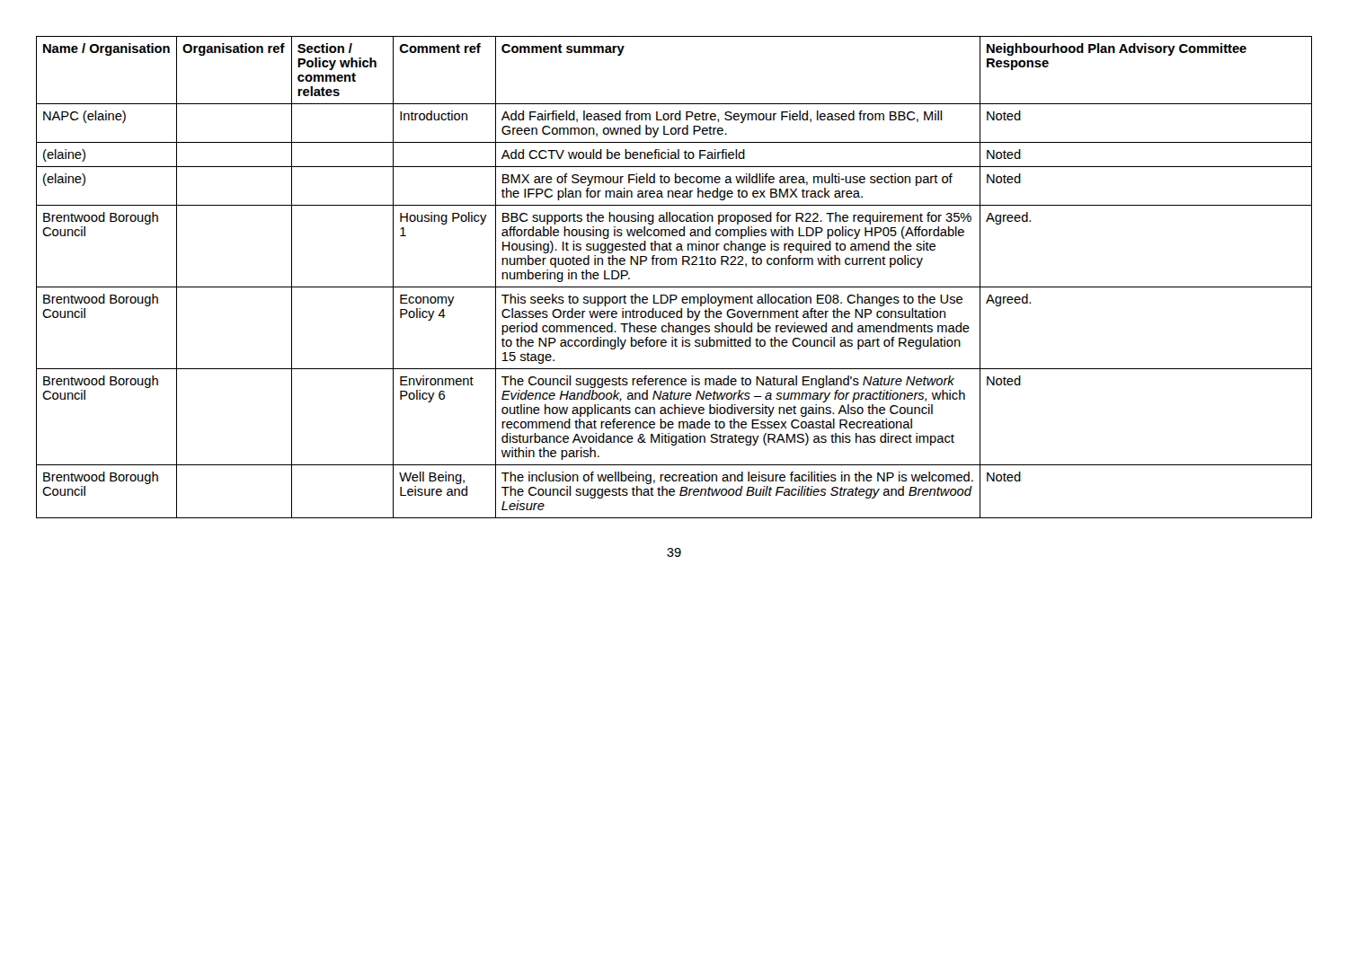| Name / Organisation | Organisation ref | Section / Policy which comment relates | Comment ref | Comment summary | Neighbourhood Plan Advisory Committee Response |
| --- | --- | --- | --- | --- | --- |
| NAPC (elaine) | | | Introduction | Add Fairfield, leased from Lord Petre, Seymour Field, leased from BBC, Mill Green Common, owned by Lord Petre. | Noted |
| (elaine) | | | | Add CCTV would be beneficial to Fairfield | Noted |
| (elaine) | | | | BMX are of Seymour Field to become a wildlife area, multi-use section part of the IFPC plan for main area near hedge to ex BMX track area. | Noted |
| Brentwood Borough Council | | | Housing Policy 1 | BBC supports the housing allocation proposed for R22. The requirement for 35% affordable housing is welcomed and complies with LDP policy HP05 (Affordable Housing). It is suggested that a minor change is required to amend the site number quoted in the NP from R21to R22, to conform with current policy numbering in the LDP. | Agreed. |
| Brentwood Borough Council | | | Economy Policy 4 | This seeks to support the LDP employment allocation E08. Changes to the Use Classes Order were introduced by the Government after the NP consultation period commenced. These changes should be reviewed and amendments made to the NP accordingly before it is submitted to the Council as part of Regulation 15 stage. | Agreed. |
| Brentwood Borough Council | | | Environment Policy 6 | The Council suggests reference is made to Natural England's Nature Network Evidence Handbook, and Nature Networks – a summary for practitioners, which outline how applicants can achieve biodiversity net gains. Also the Council recommend that reference be made to the Essex Coastal Recreational disturbance Avoidance & Mitigation Strategy (RAMS) as this has direct impact within the parish. | Noted |
| Brentwood Borough Council | | | Well Being, Leisure and | The inclusion of wellbeing, recreation and leisure facilities in the NP is welcomed. The Council suggests that the Brentwood Built Facilities Strategy and Brentwood Leisure | Noted |
39